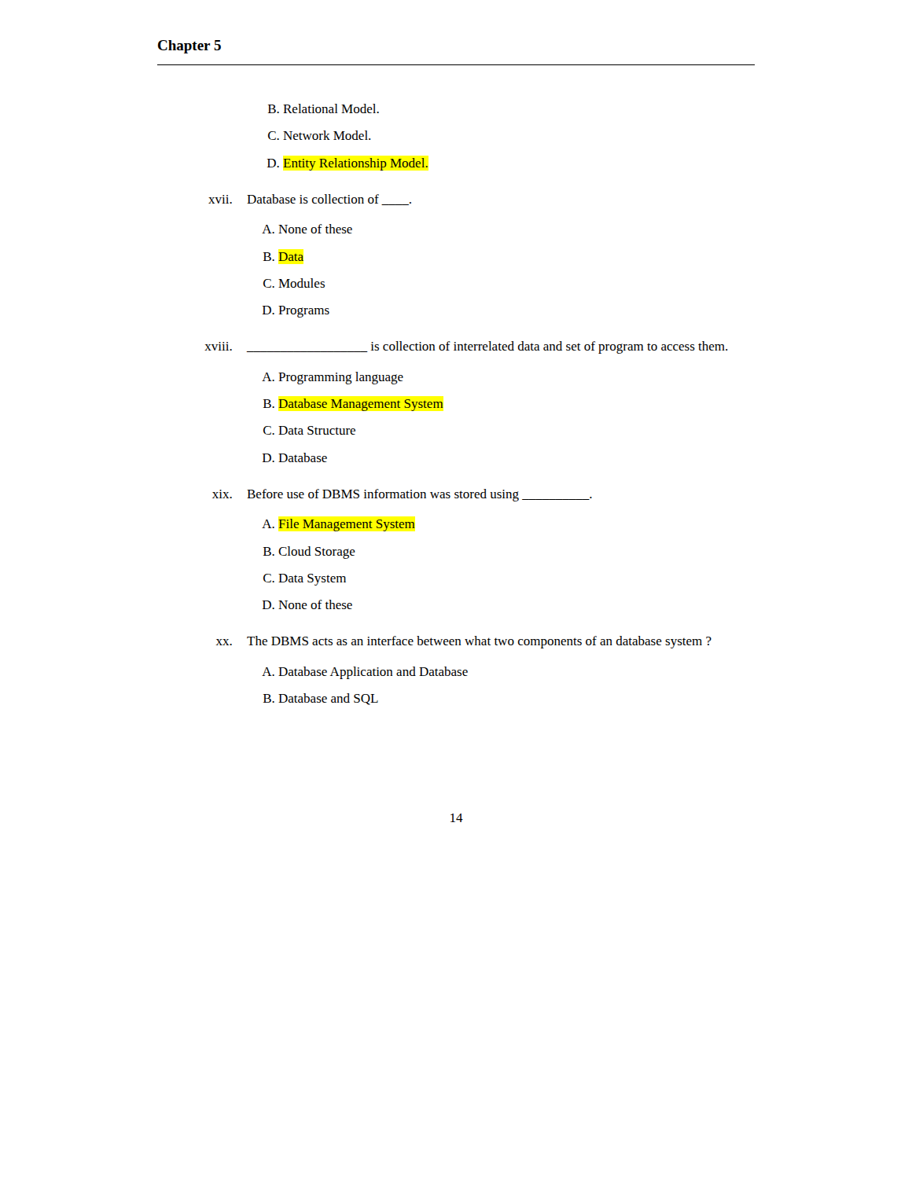Chapter 5
Relational Model.
Network Model.
Entity Relationship Model.
Database is collection of ____.
None of these
Data
Modules
Programs
__________________ is collection of interrelated data and set of program to access them.
Programming language
Database Management System
Data Structure
Database
Before use of DBMS information was stored using __________.
File Management System
Cloud Storage
Data System
None of these
The DBMS acts as an interface between what two components of an database system ?
Database Application and Database
Database and SQL
14